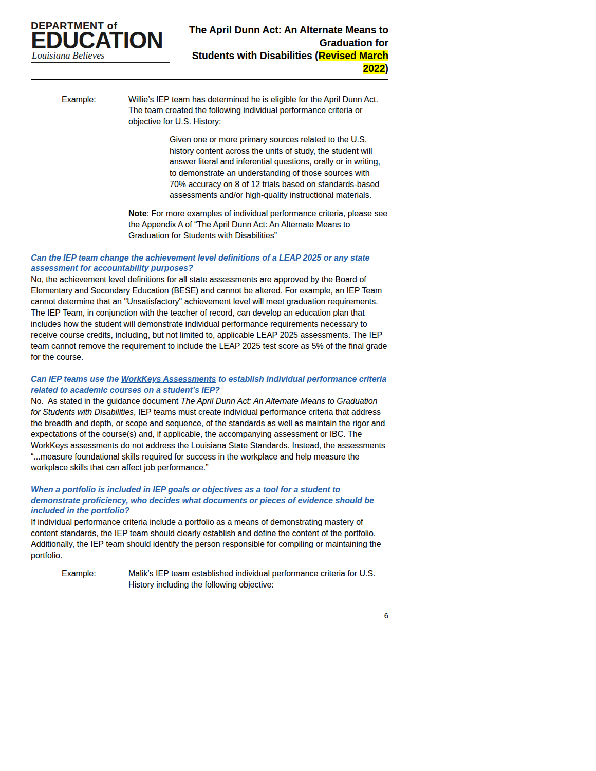DEPARTMENT of EDUCATION Louisiana Believes
The April Dunn Act: An Alternate Means to Graduation for
Students with Disabilities (Revised March 2022)
Example:
Willie’s IEP team has determined he is eligible for the April Dunn Act. The team created the following individual performance criteria or objective for U.S. History:
Given one or more primary sources related to the U.S. history content across the units of study, the student will answer literal and inferential questions, orally or in writing, to demonstrate an understanding of those sources with 70% accuracy on 8 of 12 trials based on standards-based assessments and/or high-quality instructional materials.
Note: For more examples of individual performance criteria, please see the Appendix A of “The April Dunn Act: An Alternate Means to Graduation for Students with Disabilities”
Can the IEP team change the achievement level definitions of a LEAP 2025 or any state assessment for accountability purposes?
No, the achievement level definitions for all state assessments are approved by the Board of Elementary and Secondary Education (BESE) and cannot be altered. For example, an IEP Team cannot determine that an "Unsatisfactory" achievement level will meet graduation requirements. The IEP Team, in conjunction with the teacher of record, can develop an education plan that includes how the student will demonstrate individual performance requirements necessary to receive course credits, including, but not limited to, applicable LEAP 2025 assessments. The IEP team cannot remove the requirement to include the LEAP 2025 test score as 5% of the final grade for the course.
Can IEP teams use the WorkKeys Assessments to establish individual performance criteria related to academic courses on a student’s IEP?
No. As stated in the guidance document The April Dunn Act: An Alternate Means to Graduation for Students with Disabilities, IEP teams must create individual performance criteria that address the breadth and depth, or scope and sequence, of the standards as well as maintain the rigor and expectations of the course(s) and, if applicable, the accompanying assessment or IBC. The WorkKeys assessments do not address the Louisiana State Standards. Instead, the assessments “...measure foundational skills required for success in the workplace and help measure the workplace skills that can affect job performance.”
When a portfolio is included in IEP goals or objectives as a tool for a student to demonstrate proficiency, who decides what documents or pieces of evidence should be included in the portfolio?
If individual performance criteria include a portfolio as a means of demonstrating mastery of content standards, the IEP team should clearly establish and define the content of the portfolio. Additionally, the IEP team should identify the person responsible for compiling or maintaining the portfolio.
Example:
Malik’s IEP team established individual performance criteria for U.S. History including the following objective:
6